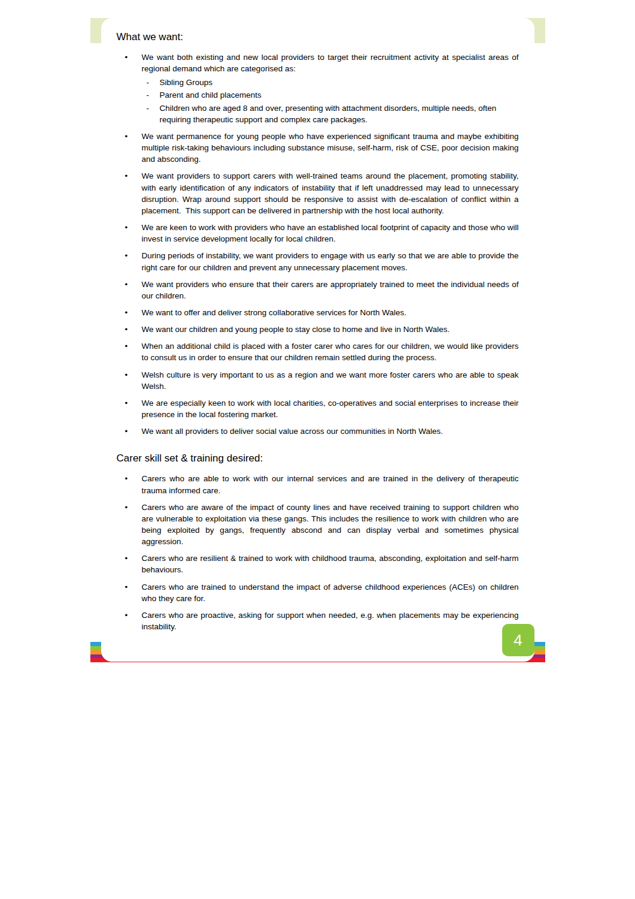What we want:
•We want both existing and new local providers to target their recruitment activity at specialist areas of regional demand which are categorised as:
-Sibling Groups
-Parent and child placements
-Children who are aged 8 and over, presenting with attachment disorders, multiple needs, often requiring therapeutic support and complex care packages.
•We want permanence for young people who have experienced significant trauma and maybe exhibiting multiple risk-taking behaviours including substance misuse, self-harm, risk of CSE, poor decision making and absconding.
•We want providers to support carers with well-trained teams around the placement, promoting stability, with early identification of any indicators of instability that if left unaddressed may lead to unnecessary disruption. Wrap around support should be responsive to assist with de-escalation of conflict within a placement. This support can be delivered in partnership with the host local authority.
•We are keen to work with providers who have an established local footprint of capacity and those who will invest in service development locally for local children.
•During periods of instability, we want providers to engage with us early so that we are able to provide the right care for our children and prevent any unnecessary placement moves.
•We want providers who ensure that their carers are appropriately trained to meet the individual needs of our children.
•We want to offer and deliver strong collaborative services for North Wales.
•We want our children and young people to stay close to home and live in North Wales.
•When an additional child is placed with a foster carer who cares for our children, we would like providers to consult us in order to ensure that our children remain settled during the process.
•Welsh culture is very important to us as a region and we want more foster carers who are able to speak Welsh.
•We are especially keen to work with local charities, co-operatives and social enterprises to increase their presence in the local fostering market.
•We want all providers to deliver social value across our communities in North Wales.
Carer skill set & training desired:
•Carers who are able to work with our internal services and are trained in the delivery of therapeutic trauma informed care.
•Carers who are aware of the impact of county lines and have received training to support children who are vulnerable to exploitation via these gangs. This includes the resilience to work with children who are being exploited by gangs, frequently abscond and can display verbal and sometimes physical aggression.
•Carers who are resilient & trained to work with childhood trauma, absconding, exploitation and self-harm behaviours.
•Carers who are trained to understand the impact of adverse childhood experiences (ACEs) on children who they care for.
•Carers who are proactive, asking for support when needed, e.g. when placements may be experiencing instability.
4